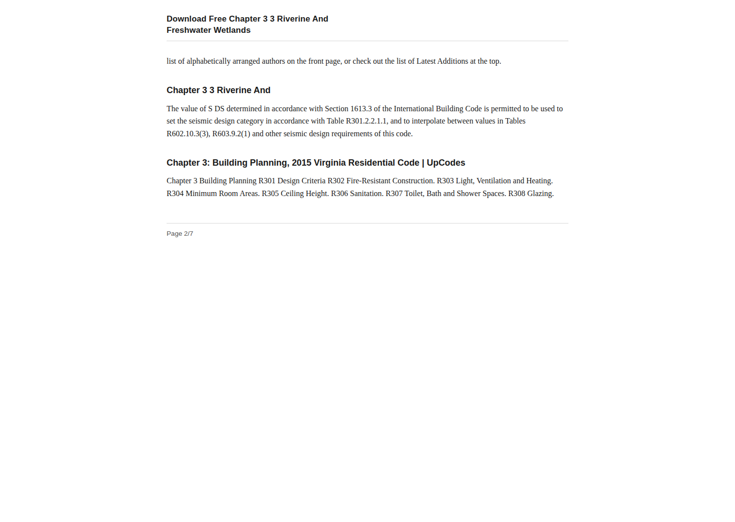Download Free Chapter 3 3 Riverine And
Freshwater Wetlands
list of alphabetically arranged authors on the front page, or check out the list of Latest Additions at the top.
Chapter 3 3 Riverine And
The value of S DS determined in accordance with Section 1613.3 of the International Building Code is permitted to be used to set the seismic design category in accordance with Table R301.2.2.1.1, and to interpolate between values in Tables R602.10.3(3), R603.9.2(1) and other seismic design requirements of this code.
Chapter 3: Building Planning, 2015 Virginia Residential Code | UpCodes
Chapter 3 Building Planning R301 Design Criteria R302 Fire-Resistant Construction. R303 Light, Ventilation and Heating. R304 Minimum Room Areas. R305 Ceiling Height. R306 Sanitation. R307 Toilet, Bath and Shower Spaces. R308 Glazing.
Page 2/7